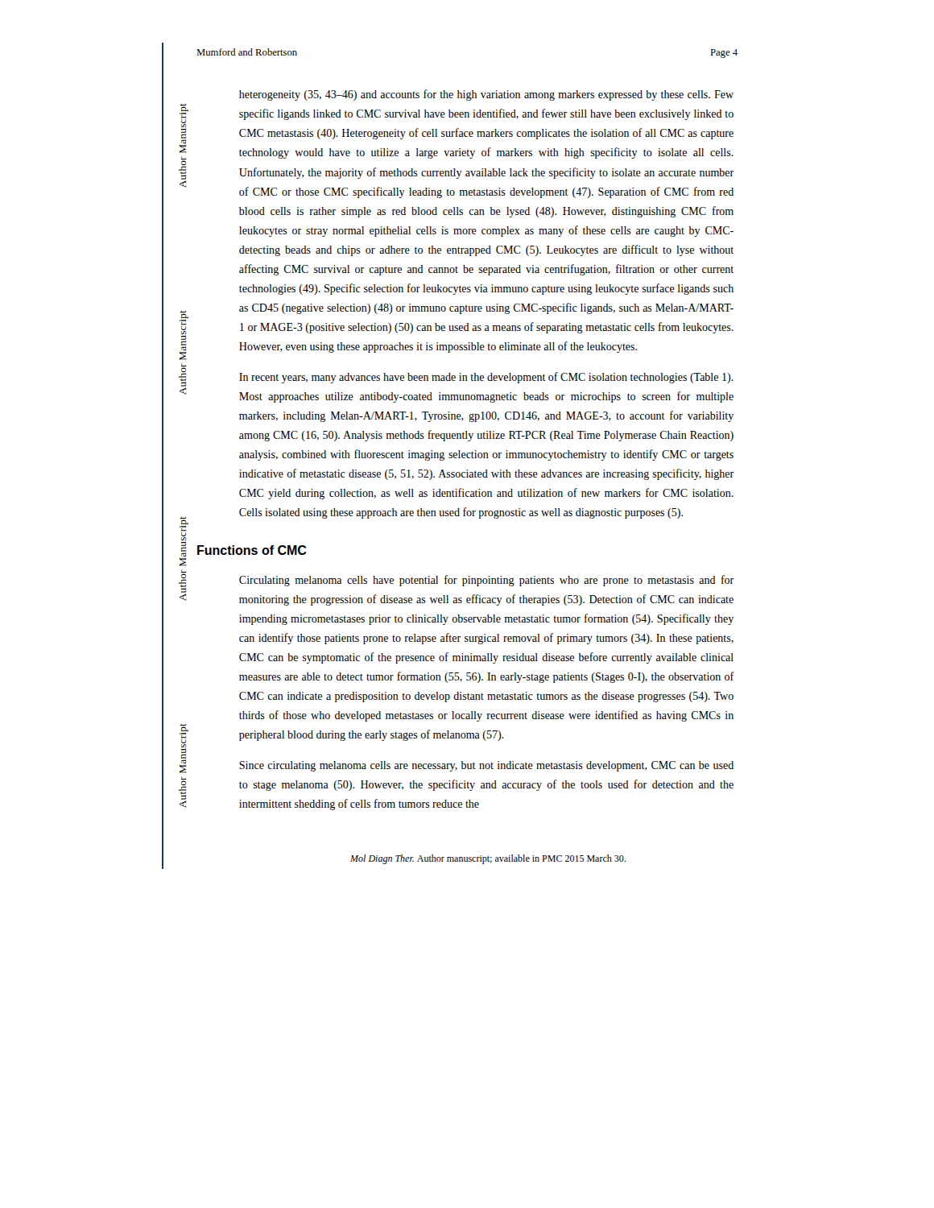Author Manuscript
Author Manuscript
Author Manuscript
Author Manuscript
Mumford and Robertson Page 4
heterogeneity (35, 43–46) and accounts for the high variation among markers expressed by these cells. Few specific ligands linked to CMC survival have been identified, and fewer still have been exclusively linked to CMC metastasis (40). Heterogeneity of cell surface markers complicates the isolation of all CMC as capture technology would have to utilize a large variety of markers with high specificity to isolate all cells. Unfortunately, the majority of methods currently available lack the specificity to isolate an accurate number of CMC or those CMC specifically leading to metastasis development (47). Separation of CMC from red blood cells is rather simple as red blood cells can be lysed (48). However, distinguishing CMC from leukocytes or stray normal epithelial cells is more complex as many of these cells are caught by CMC-detecting beads and chips or adhere to the entrapped CMC (5). Leukocytes are difficult to lyse without affecting CMC survival or capture and cannot be separated via centrifugation, filtration or other current technologies (49). Specific selection for leukocytes via immuno capture using leukocyte surface ligands such as CD45 (negative selection) (48) or immuno capture using CMC-specific ligands, such as Melan-A/MART-1 or MAGE-3 (positive selection) (50) can be used as a means of separating metastatic cells from leukocytes. However, even using these approaches it is impossible to eliminate all of the leukocytes.
In recent years, many advances have been made in the development of CMC isolation technologies (Table 1). Most approaches utilize antibody-coated immunomagnetic beads or microchips to screen for multiple markers, including Melan-A/MART-1, Tyrosine, gp100, CD146, and MAGE-3, to account for variability among CMC (16, 50). Analysis methods frequently utilize RT-PCR (Real Time Polymerase Chain Reaction) analysis, combined with fluorescent imaging selection or immunocytochemistry to identify CMC or targets indicative of metastatic disease (5, 51, 52). Associated with these advances are increasing specificity, higher CMC yield during collection, as well as identification and utilization of new markers for CMC isolation. Cells isolated using these approach are then used for prognostic as well as diagnostic purposes (5).
Functions of CMC
Circulating melanoma cells have potential for pinpointing patients who are prone to metastasis and for monitoring the progression of disease as well as efficacy of therapies (53). Detection of CMC can indicate impending micrometastases prior to clinically observable metastatic tumor formation (54). Specifically they can identify those patients prone to relapse after surgical removal of primary tumors (34). In these patients, CMC can be symptomatic of the presence of minimally residual disease before currently available clinical measures are able to detect tumor formation (55, 56). In early-stage patients (Stages 0-I), the observation of CMC can indicate a predisposition to develop distant metastatic tumors as the disease progresses (54). Two thirds of those who developed metastases or locally recurrent disease were identified as having CMCs in peripheral blood during the early stages of melanoma (57).
Since circulating melanoma cells are necessary, but not indicate metastasis development, CMC can be used to stage melanoma (50). However, the specificity and accuracy of the tools used for detection and the intermittent shedding of cells from tumors reduce the
Mol Diagn Ther. Author manuscript; available in PMC 2015 March 30.